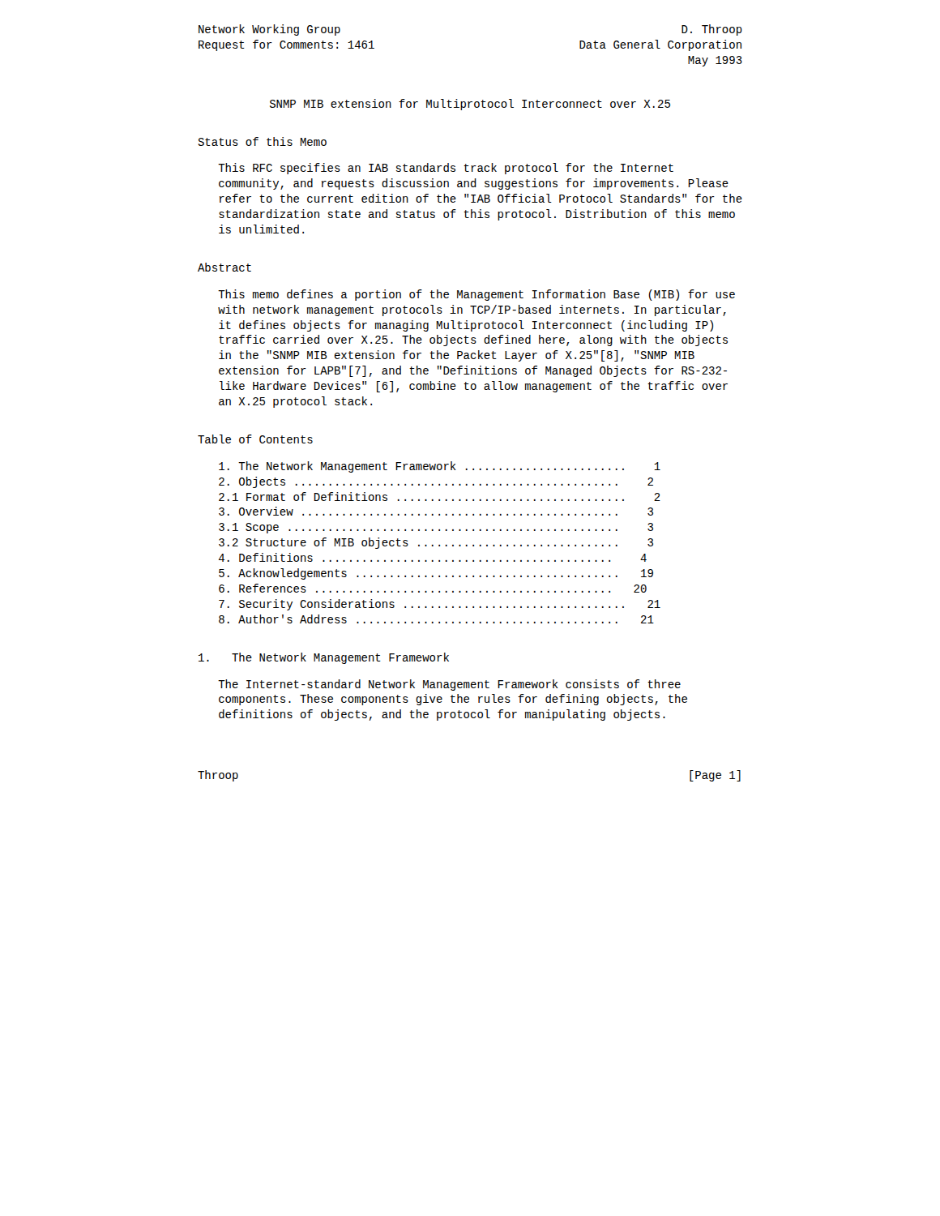Network Working Group D. Throop
Request for Comments: 1461 Data General Corporation
May 1993
SNMP MIB extension for Multiprotocol Interconnect over X.25
Status of this Memo
This RFC specifies an IAB standards track protocol for the Internet community, and requests discussion and suggestions for improvements. Please refer to the current edition of the "IAB Official Protocol Standards" for the standardization state and status of this protocol. Distribution of this memo is unlimited.
Abstract
This memo defines a portion of the Management Information Base (MIB) for use with network management protocols in TCP/IP-based internets. In particular, it defines objects for managing Multiprotocol Interconnect (including IP) traffic carried over X.25. The objects defined here, along with the objects in the "SNMP MIB extension for the Packet Layer of X.25"[8], "SNMP MIB extension for LAPB"[7], and the "Definitions of Managed Objects for RS-232-like Hardware Devices" [6], combine to allow management of the traffic over an X.25 protocol stack.
Table of Contents
1. The Network Management Framework ........................    1
2. Objects ................................................    2
2.1 Format of Definitions ..................................    2
3. Overview ...............................................    3
3.1 Scope .................................................    3
3.2 Structure of MIB objects ..............................    3
4. Definitions ...........................................    4
5. Acknowledgements .......................................   19
6. References ............................................   20
7. Security Considerations .................................   21
8. Author's Address .......................................   21
1. The Network Management Framework
The Internet-standard Network Management Framework consists of three components. These components give the rules for defining objects, the definitions of objects, and the protocol for manipulating objects.
Throop [Page 1]